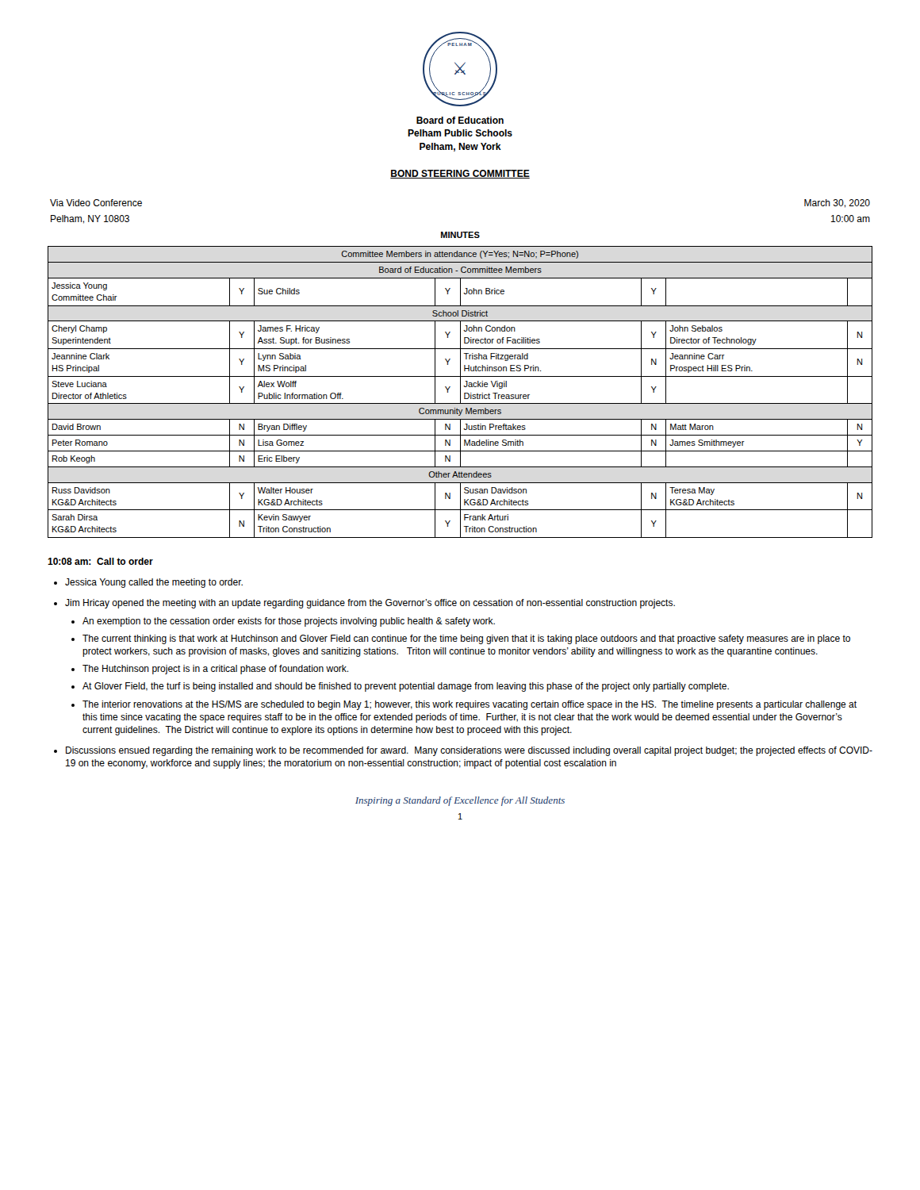PELHAM
⚔
PUBLIC SCHOOLS
Board of Education
Pelham Public Schools
Pelham, New York
BOND STEERING COMMITTEE
| Via Video Conference | March 30, 2020 |
| Pelham, NY 10803 | 10:00 am |
MINUTES
| Committee Members in attendance (Y=Yes; N=No; P=Phone) |
| Board of Education - Committee Members |
| Jessica Young Committee Chair | Y | Sue Childs | Y | John Brice | Y | | |
| School District |
| Cheryl Champ Superintendent | Y | James F. Hricay Asst. Supt. for Business | Y | John Condon Director of Facilities | Y | John Sebalos Director of Technology | N |
| Jeannine Clark HS Principal | Y | Lynn Sabia MS Principal | Y | Trisha Fitzgerald Hutchinson ES Prin. | N | Jeannine Carr Prospect Hill ES Prin. | N |
| Steve Luciana Director of Athletics | Y | Alex Wolff Public Information Off. | Y | Jackie Vigil District Treasurer | Y | | |
| Community Members |
| David Brown | N | Bryan Diffley | N | Justin Preftakes | N | Matt Maron | N |
| Peter Romano | N | Lisa Gomez | N | Madeline Smith | N | James Smithmeyer | Y |
| Rob Keogh | N | Eric Elbery | N | | | | |
| Other Attendees |
| Russ Davidson KG&D Architects | Y | Walter Houser KG&D Architects | N | Susan Davidson KG&D Architects | N | Teresa May KG&D Architects | N |
| Sarah Dirsa KG&D Architects | N | Kevin Sawyer Triton Construction | Y | Frank Arturi Triton Construction | Y | | |
10:08 am: Call to order
Jessica Young called the meeting to order.
Jim Hricay opened the meeting with an update regarding guidance from the Governor’s office on cessation of non-essential construction projects.
An exemption to the cessation order exists for those projects involving public health & safety work.
The current thinking is that work at Hutchinson and Glover Field can continue for the time being given that it is taking place outdoors and that proactive safety measures are in place to protect workers, such as provision of masks, gloves and sanitizing stations. Triton will continue to monitor vendors’ ability and willingness to work as the quarantine continues.
The Hutchinson project is in a critical phase of foundation work.
At Glover Field, the turf is being installed and should be finished to prevent potential damage from leaving this phase of the project only partially complete.
The interior renovations at the HS/MS are scheduled to begin May 1; however, this work requires vacating certain office space in the HS. The timeline presents a particular challenge at this time since vacating the space requires staff to be in the office for extended periods of time. Further, it is not clear that the work would be deemed essential under the Governor’s current guidelines. The District will continue to explore its options in determine how best to proceed with this project.
Discussions ensued regarding the remaining work to be recommended for award. Many considerations were discussed including overall capital project budget; the projected effects of COVID-19 on the economy, workforce and supply lines; the moratorium on non-essential construction; impact of potential cost escalation in
Inspiring a Standard of Excellence for All Students
1